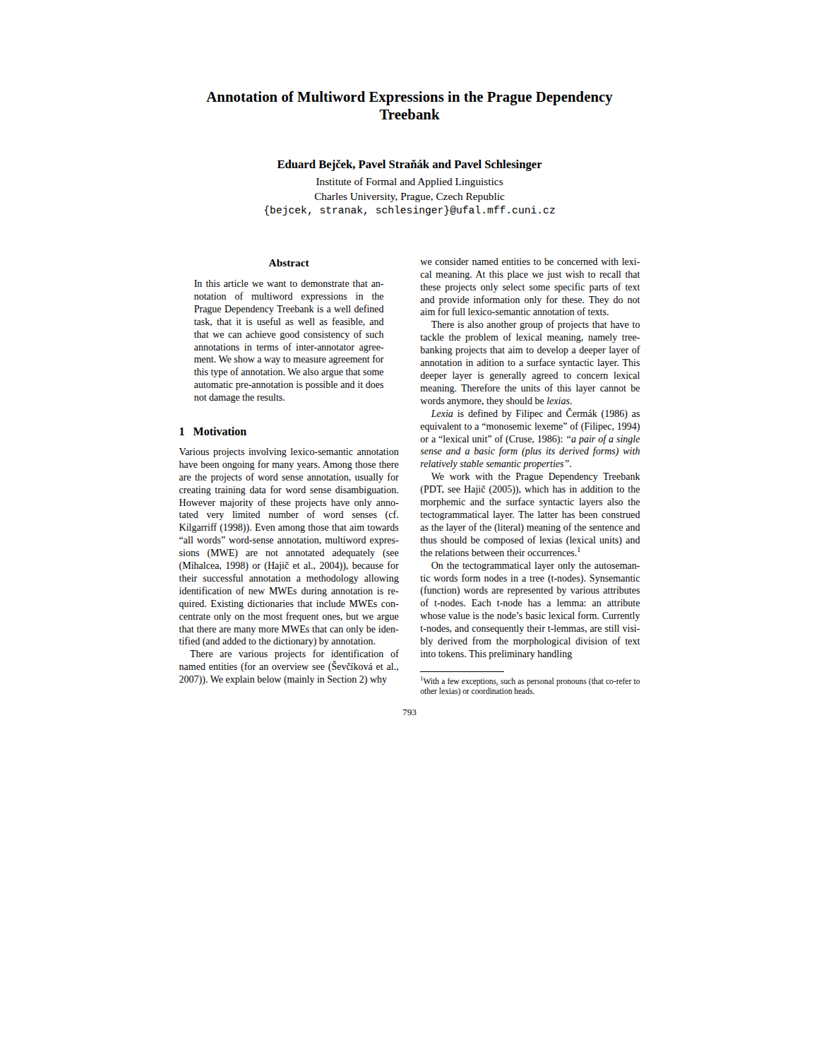Annotation of Multiword Expressions in the Prague Dependency Treebank
Eduard Bejček, Pavel Straňák and Pavel Schlesinger
Institute of Formal and Applied Linguistics
Charles University, Prague, Czech Republic
{bejcek, stranak, schlesinger}@ufal.mff.cuni.cz
Abstract
In this article we want to demonstrate that annotation of multiword expressions in the Prague Dependency Treebank is a well defined task, that it is useful as well as feasible, and that we can achieve good consistency of such annotations in terms of inter-annotator agreement. We show a way to measure agreement for this type of annotation. We also argue that some automatic pre-annotation is possible and it does not damage the results.
1 Motivation
Various projects involving lexico-semantic annotation have been ongoing for many years. Among those there are the projects of word sense annotation, usually for creating training data for word sense disambiguation. However majority of these projects have only annotated very limited number of word senses (cf. Kilgarriff (1998)). Even among those that aim towards “all words” word-sense annotation, multiword expressions (MWE) are not annotated adequately (see (Mihalcea, 1998) or (Hajič et al., 2004)), because for their successful annotation a methodology allowing identification of new MWEs during annotation is required. Existing dictionaries that include MWEs concentrate only on the most frequent ones, but we argue that there are many more MWEs that can only be identified (and added to the dictionary) by annotation.
There are various projects for identification of named entities (for an overview see (Ševčíková et al., 2007)). We explain below (mainly in Section 2) why
we consider named entities to be concerned with lexical meaning. At this place we just wish to recall that these projects only select some specific parts of text and provide information only for these. They do not aim for full lexico-semantic annotation of texts.
There is also another group of projects that have to tackle the problem of lexical meaning, namely treebanking projects that aim to develop a deeper layer of annotation in adition to a surface syntactic layer. This deeper layer is generally agreed to concern lexical meaning. Therefore the units of this layer cannot be words anymore, they should be lexias.
Lexia is defined by Filipec and Čermák (1986) as equivalent to a “monosemic lexeme” of (Filipec, 1994) or a “lexical unit” of (Cruse, 1986): “a pair of a single sense and a basic form (plus its derived forms) with relatively stable semantic properties”.
We work with the Prague Dependency Treebank (PDT, see Hajič (2005)), which has in addition to the morphemic and the surface syntactic layers also the tectogrammatical layer. The latter has been construed as the layer of the (literal) meaning of the sentence and thus should be composed of lexias (lexical units) and the relations between their occurrences.1
On the tectogrammatical layer only the autosemantic words form nodes in a tree (t-nodes). Synsemantic (function) words are represented by various attributes of t-nodes. Each t-node has a lemma: an attribute whose value is the node’s basic lexical form. Currently t-nodes, and consequently their t-lemmas, are still visibly derived from the morphological division of text into tokens. This preliminary handling
1With a few exceptions, such as personal pronouns (that co-refer to other lexias) or coordination heads.
793